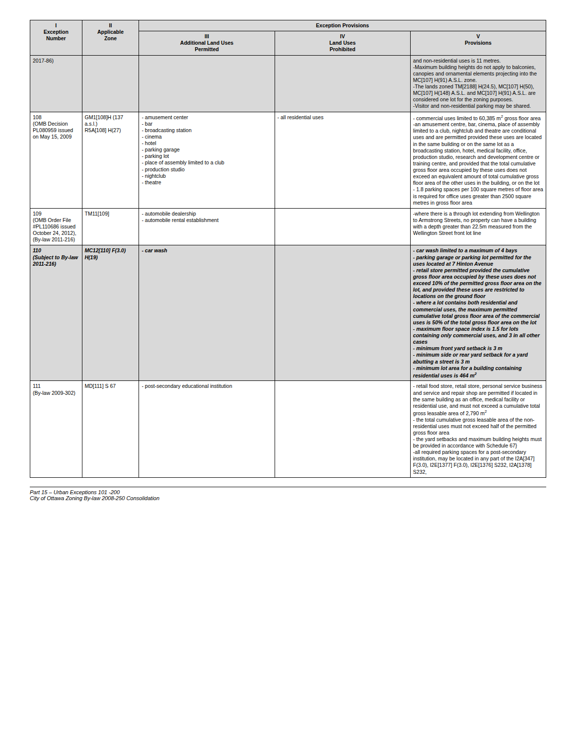| I Exception Number | II Applicable Zone | Exception Provisions |
| --- | --- | --- |
| III Additional Land Uses Permitted | IV Land Uses Prohibited | V Provisions |
| 2017-86) | | | | and non-residential uses is 11 metres. -Maximum building heights do not apply to balconies, canopies and ornamental elements projecting into the MC[107] H(91) A.S.L. zone. -The lands zoned TM[2188] H(24.5), MC[107] H(50), MC[107] H(148) A.S.L. and MC[107] H(91) A.S.L. are considered one lot for the zoning purposes. -Visitor and non-residential parking may be shared. |
| 108 (OMB Decision PL080959 issued on May 15, 2009 | GM1[108]H (137 a.s.l.) R5A[108] H(27) | - amusement center - bar - broadcasting station - cinema - hotel - parking garage - parking lot - place of assembly limited to a club - production studio - nightclub - theatre | - all residential uses | - commercial uses limited to 60,385 m 2 gross floor area -an amusement centre, bar, cinema, place of assembly limited to a club, nightclub and theatre are conditional uses and are permitted provided these uses are located in the same building or on the same lot as a broadcasting station, hotel, medical facility, office, production studio, research and development centre or training centre, and provided that the total cumulative gross floor area occupied by these uses does not exceed an equivalent amount of total cumulative gross floor area of the other uses in the building, or on the lot - 1.8 parking spaces per 100 square metres of floor area is required for office uses greater than 2500 square metres in gross floor area |
| 109 (OMB Order File #PL110686 issued October 24, 2012), (By-law 2011-216) | TM11[109] | - automobile dealership - automobile rental establishment | | -where there is a through lot extending from Wellington to Armstrong Streets, no property can have a building with a depth greater than 22.5m measured from the Wellington Street front lot line |
| 110 (Subject to By-law 2011-216) | MC12[110] F(3.0) H(19) | - car wash | | - car wash limited to a maximum of 4 bays - parking garage or parking lot permitted for the uses located at 7 Hinton Avenue - retail store permitted provided the cumulative gross floor area occupied by these uses does not exceed 10% of the permitted gross floor area on the lot, and provided these uses are restricted to locations on the ground floor - where a lot contains both residential and commercial uses, the maximum permitted cumulative total gross floor area of the commercial uses is 50% of the total gross floor area on the lot - maximum floor space index is 1.5 for lots containing only commercial uses, and 3 in all other cases - minimum front yard setback is 3 m - minimum side or rear yard setback for a yard abutting a street is 3 m - minimum lot area for a building containing residential uses is 464 m 2 |
| 111 (By-law 2009-302) | MD[111] S 67 | - post-secondary educational institution | | - retail food store, retail store, personal service business and service and repair shop are permitted if located in the same building as an office, medical facility or residential use, and must not exceed a cumulative total gross leasable area of 2,790 m 2 - the total cumulative gross leasable area of the non-residential uses must not exceed half of the permitted gross floor area - the yard setbacks and maximum building heights must be provided in accordance with Schedule 67} -all required parking spaces for a post-secondary institution, may be located in any part of the I2A[347] F(3.0), I2E[1377] F(3.0), I2E[1376] S232, I2A[1378] S232, |
Part 15 – Urban Exceptions 101 -200
City of Ottawa Zoning By-law 2008-250 Consolidation